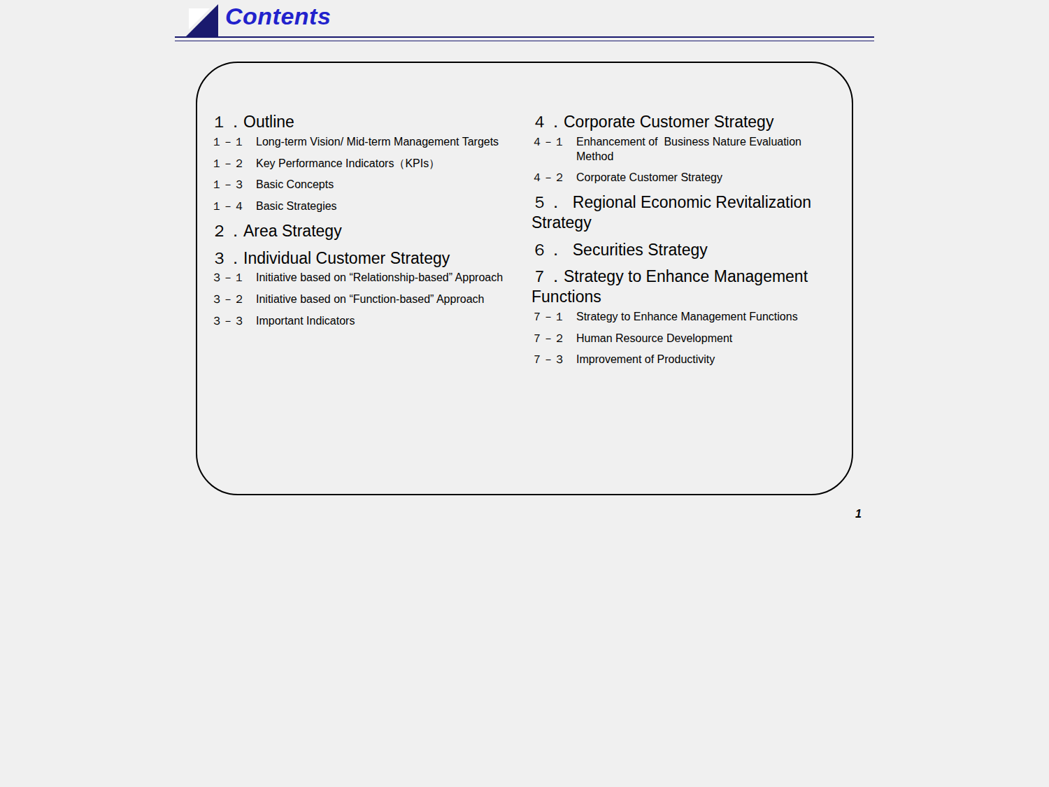Contents
１．Outline
１－１ Long-term Vision/ Mid-term Management Targets
１－２ Key Performance Indicators（KPIs）
１－３ Basic Concepts
１－４ Basic Strategies
２．Area Strategy
３．Individual Customer Strategy
３－１ Initiative based on “Relationship-based” Approach
３－２ Initiative based on “Function-based” Approach
３－３ Important Indicators
４．Corporate Customer Strategy
４－１ Enhancement of Business Nature Evaluation Method
４－２ Corporate Customer Strategy
５． Regional Economic Revitalization Strategy
６． Securities Strategy
７．Strategy to Enhance Management Functions
７－１ Strategy to Enhance Management Functions
７－２ Human Resource Development
７－３ Improvement of Productivity
1